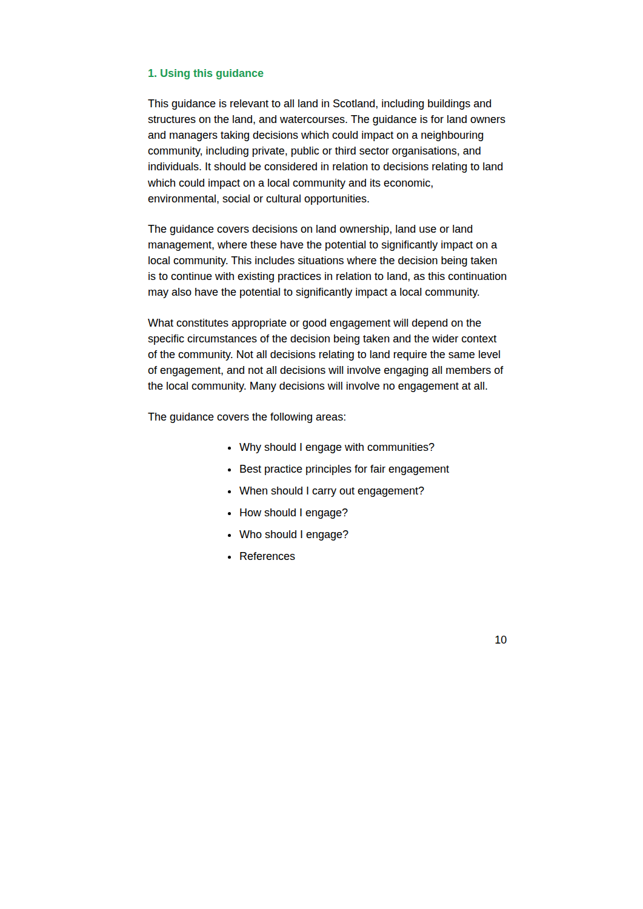1. Using this guidance
This guidance is relevant to all land in Scotland, including buildings and structures on the land, and watercourses. The guidance is for land owners and managers taking decisions which could impact on a neighbouring community, including private, public or third sector organisations, and individuals. It should be considered in relation to decisions relating to land which could impact on a local community and its economic, environmental, social or cultural opportunities.
The guidance covers decisions on land ownership, land use or land management, where these have the potential to significantly impact on a local community. This includes situations where the decision being taken is to continue with existing practices in relation to land, as this continuation may also have the potential to significantly impact a local community.
What constitutes appropriate or good engagement will depend on the specific circumstances of the decision being taken and the wider context of the community. Not all decisions relating to land require the same level of engagement, and not all decisions will involve engaging all members of the local community. Many decisions will involve no engagement at all.
The guidance covers the following areas:
Why should I engage with communities?
Best practice principles for fair engagement
When should I carry out engagement?
How should I engage?
Who should I engage?
References
10